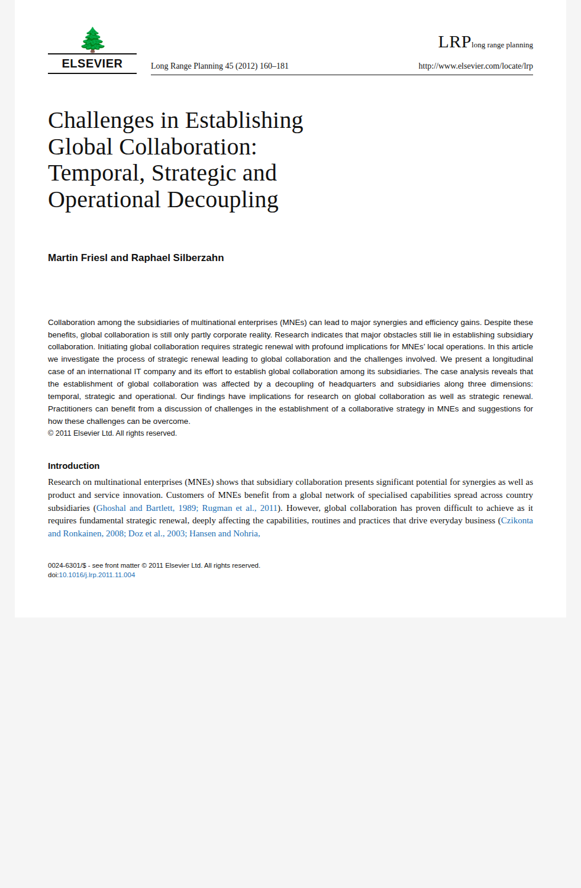🌲
ELSEVIER
LRPlong range planning
Long Range Planning 45 (2012) 160–181 http://www.elsevier.com/locate/lrp
Challenges in Establishing
Global Collaboration:
Temporal, Strategic and
Operational Decoupling
Martin Friesl and Raphael Silberzahn
Collaboration among the subsidiaries of multinational enterprises (MNEs) can lead to major synergies and efficiency gains. Despite these benefits, global collaboration is still only partly corporate reality. Research indicates that major obstacles still lie in establishing subsidiary collaboration. Initiating global collaboration requires strategic renewal with profound implications for MNEs’ local operations. In this article we investigate the process of strategic renewal leading to global collaboration and the challenges involved. We present a longitudinal case of an international IT company and its effort to establish global collaboration among its subsidiaries. The case analysis reveals that the establishment of global collaboration was affected by a decoupling of headquarters and subsidiaries along three dimensions: temporal, strategic and operational. Our findings have implications for research on global collaboration as well as strategic renewal. Practitioners can benefit from a discussion of challenges in the establishment of a collaborative strategy in MNEs and suggestions for how these challenges can be overcome.
© 2011 Elsevier Ltd. All rights reserved.
Introduction
Research on multinational enterprises (MNEs) shows that subsidiary collaboration presents significant potential for synergies as well as product and service innovation. Customers of MNEs benefit from a global network of specialised capabilities spread across country subsidiaries (Ghoshal and Bartlett, 1989; Rugman et al., 2011). However, global collaboration has proven difficult to achieve as it requires fundamental strategic renewal, deeply affecting the capabilities, routines and practices that drive everyday business (Czikonta and Ronkainen, 2008; Doz et al., 2003; Hansen and Nohria,
0024-6301/$ - see front matter © 2011 Elsevier Ltd. All rights reserved.
doi:10.1016/j.lrp.2011.11.004